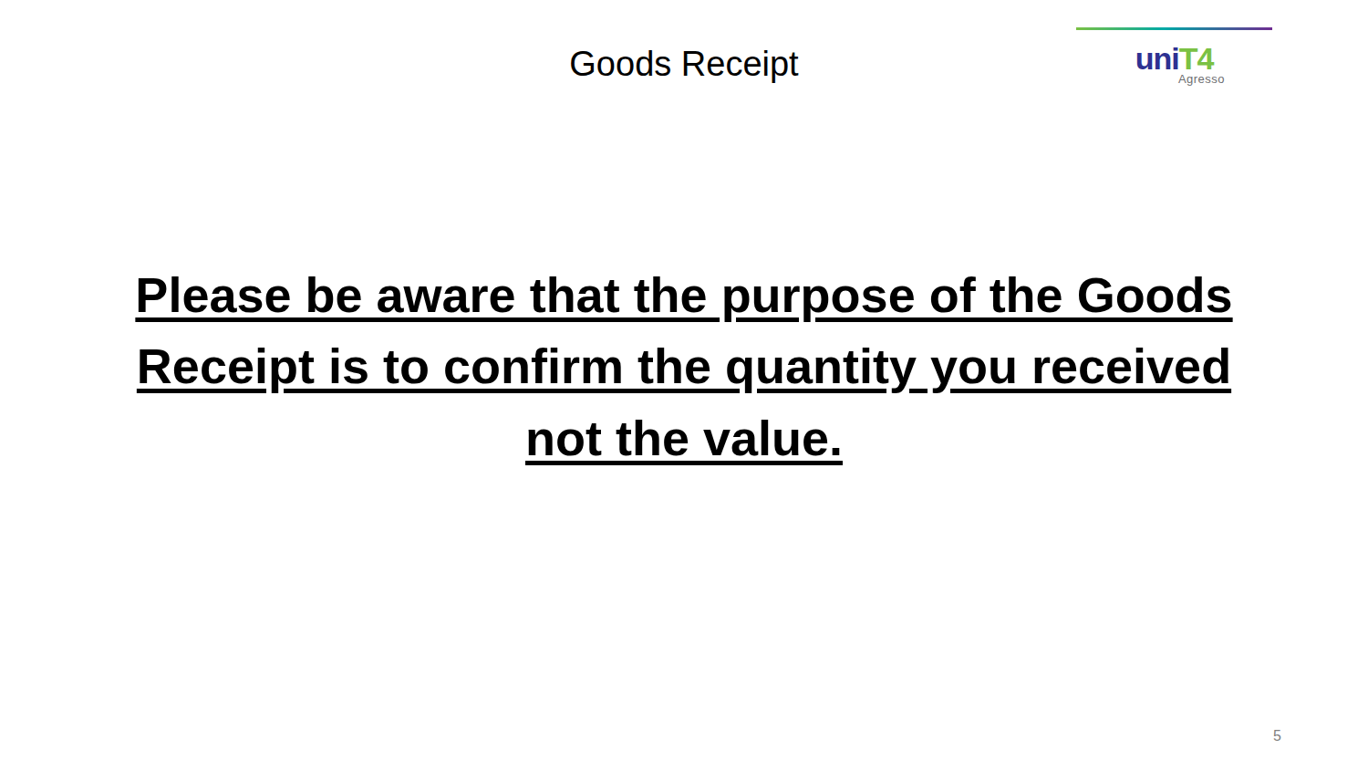Goods Receipt
uniT 4
Agresso
Please be aware that the purpose of the Goods Receipt is to confirm the quantity you received not the value.
5